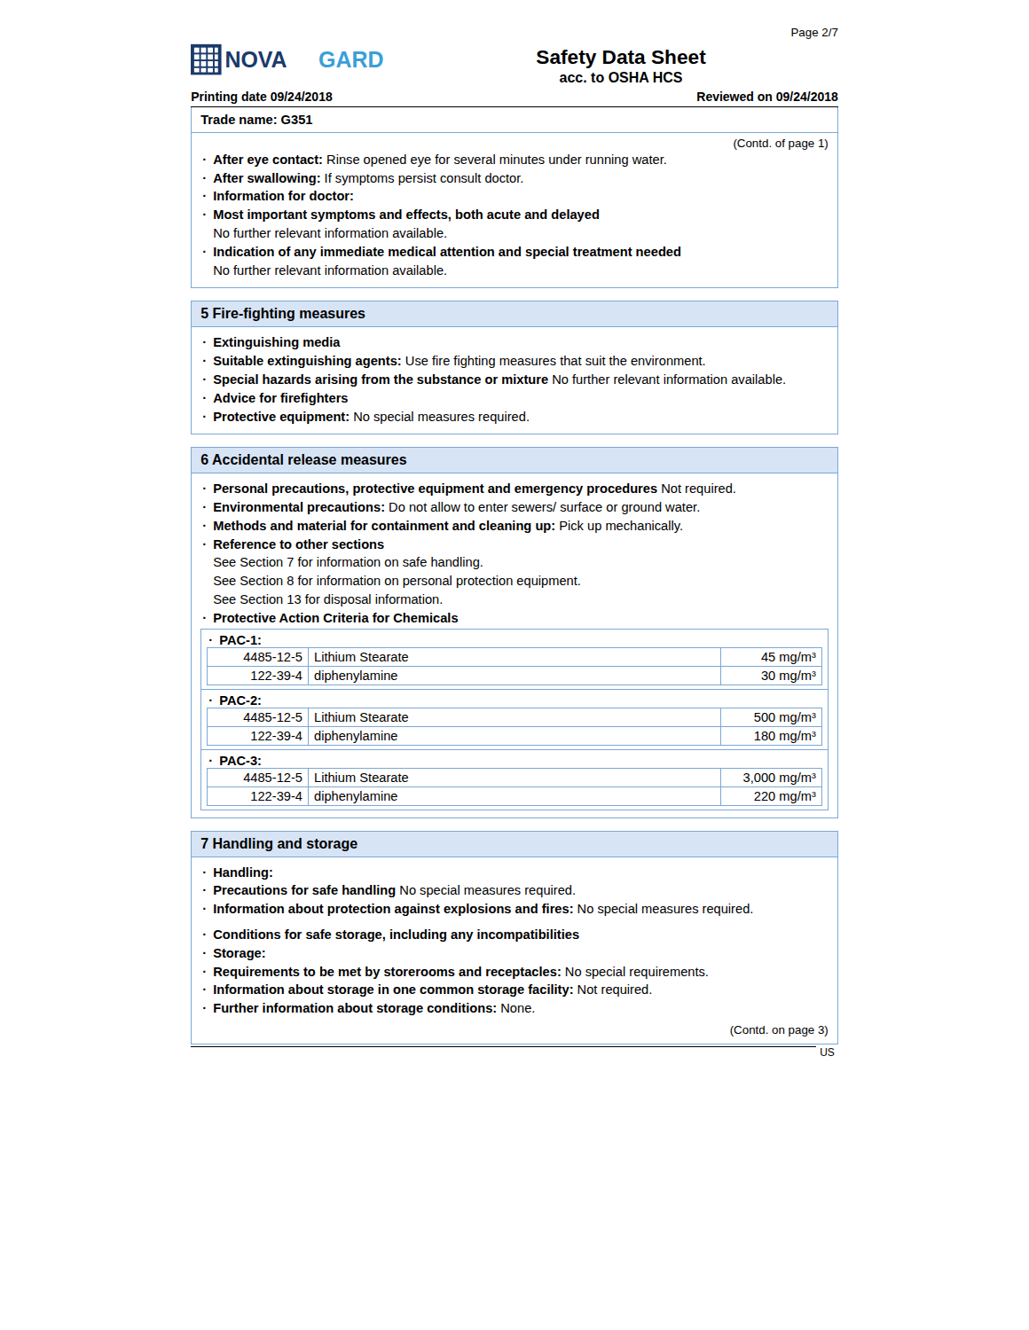Page 2/7
NOVA GARD
Safety Data Sheet
acc. to OSHA HCS
Printing date 09/24/2018 Reviewed on 09/24/2018
Trade name: G351
(Contd. of page 1)
After eye contact: Rinse opened eye for several minutes under running water.
After swallowing: If symptoms persist consult doctor.
Information for doctor:
Most important symptoms and effects, both acute and delayed
No further relevant information available.
Indication of any immediate medical attention and special treatment needed
No further relevant information available.
5 Fire-fighting measures
Extinguishing media
Suitable extinguishing agents: Use fire fighting measures that suit the environment.
Special hazards arising from the substance or mixture No further relevant information available.
Advice for firefighters
Protective equipment: No special measures required.
6 Accidental release measures
Personal precautions, protective equipment and emergency procedures Not required.
Environmental precautions: Do not allow to enter sewers/ surface or ground water.
Methods and material for containment and cleaning up: Pick up mechanically.
Reference to other sections
See Section 7 for information on safe handling.
See Section 8 for information on personal protection equipment.
See Section 13 for disposal information.
Protective Action Criteria for Chemicals
PAC-1:
| 4485-12-5 | Lithium Stearate | 45 mg/m³ |
| 122-39-4 | diphenylamine | 30 mg/m³ |
PAC-2:
| 4485-12-5 | Lithium Stearate | 500 mg/m³ |
| 122-39-4 | diphenylamine | 180 mg/m³ |
PAC-3:
| 4485-12-5 | Lithium Stearate | 3,000 mg/m³ |
| 122-39-4 | diphenylamine | 220 mg/m³ |
7 Handling and storage
Handling:
Precautions for safe handling No special measures required.
Information about protection against explosions and fires: No special measures required.
Conditions for safe storage, including any incompatibilities
Storage:
Requirements to be met by storerooms and receptacles: No special requirements.
Information about storage in one common storage facility: Not required.
Further information about storage conditions: None.
(Contd. on page 3)
US